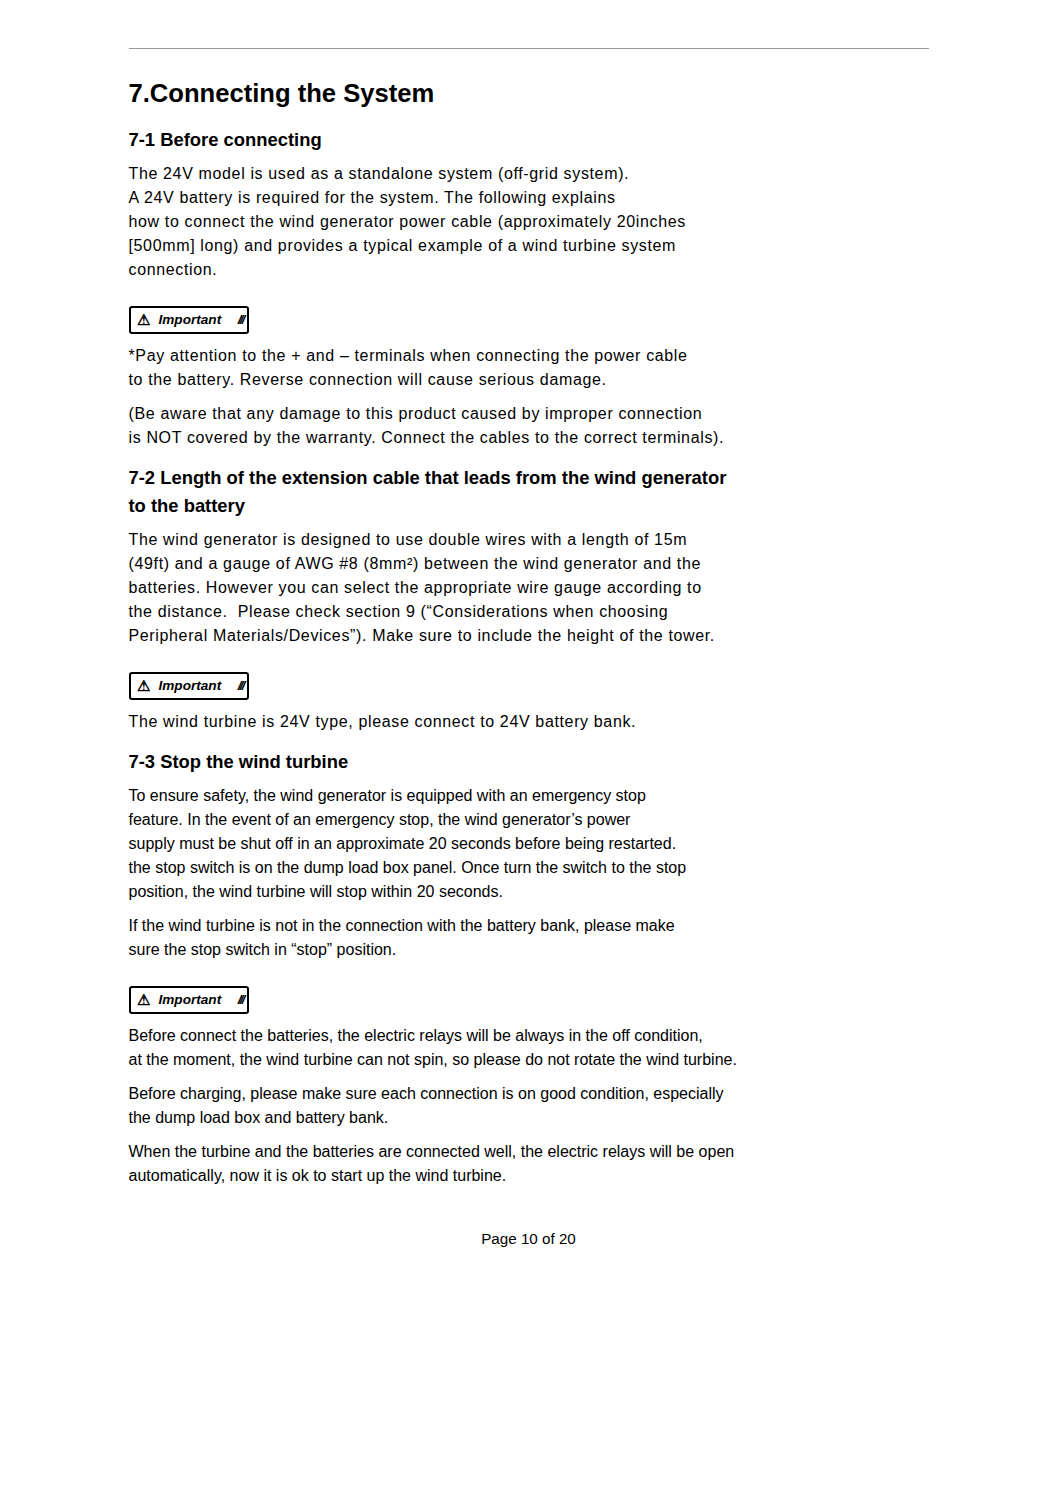7.Connecting the System
7-1 Before connecting
The 24V model is used as a standalone system (off-grid system).
A 24V battery is required for the system. The following explains
how to connect the wind generator power cable (approximately 20inches
[500mm] long) and provides a typical example of a wind turbine system
connection.
Important
*Pay attention to the + and – terminals when connecting the power cable
to the battery. Reverse connection will cause serious damage.
(Be aware that any damage to this product caused by improper connection
is NOT covered by the warranty. Connect the cables to the correct terminals).
7-2 Length of the extension cable that leads from the wind generator
to the battery
The wind generator is designed to use double wires with a length of 15m
(49ft) and a gauge of AWG #8 (8mm²) between the wind generator and the
batteries. However you can select the appropriate wire gauge according to
the distance. Please check section 9 (“Considerations when choosing
Peripheral Materials/Devices”). Make sure to include the height of the tower.
Important
The wind turbine is 24V type, please connect to 24V battery bank.
7-3 Stop the wind turbine
To ensure safety, the wind generator is equipped with an emergency stop
feature. In the event of an emergency stop, the wind generator’s power
supply must be shut off in an approximate 20 seconds before being restarted.
the stop switch is on the dump load box panel. Once turn the switch to the stop
position, the wind turbine will stop within 20 seconds.
If the wind turbine is not in the connection with the battery bank, please make
sure the stop switch in “stop” position.
Important
Before connect the batteries, the electric relays will be always in the off condition,
at the moment, the wind turbine can not spin, so please do not rotate the wind turbine.
Before charging, please make sure each connection is on good condition, especially
the dump load box and battery bank.
When the turbine and the batteries are connected well, the electric relays will be open
automatically, now it is ok to start up the wind turbine.
Page 10 of 20